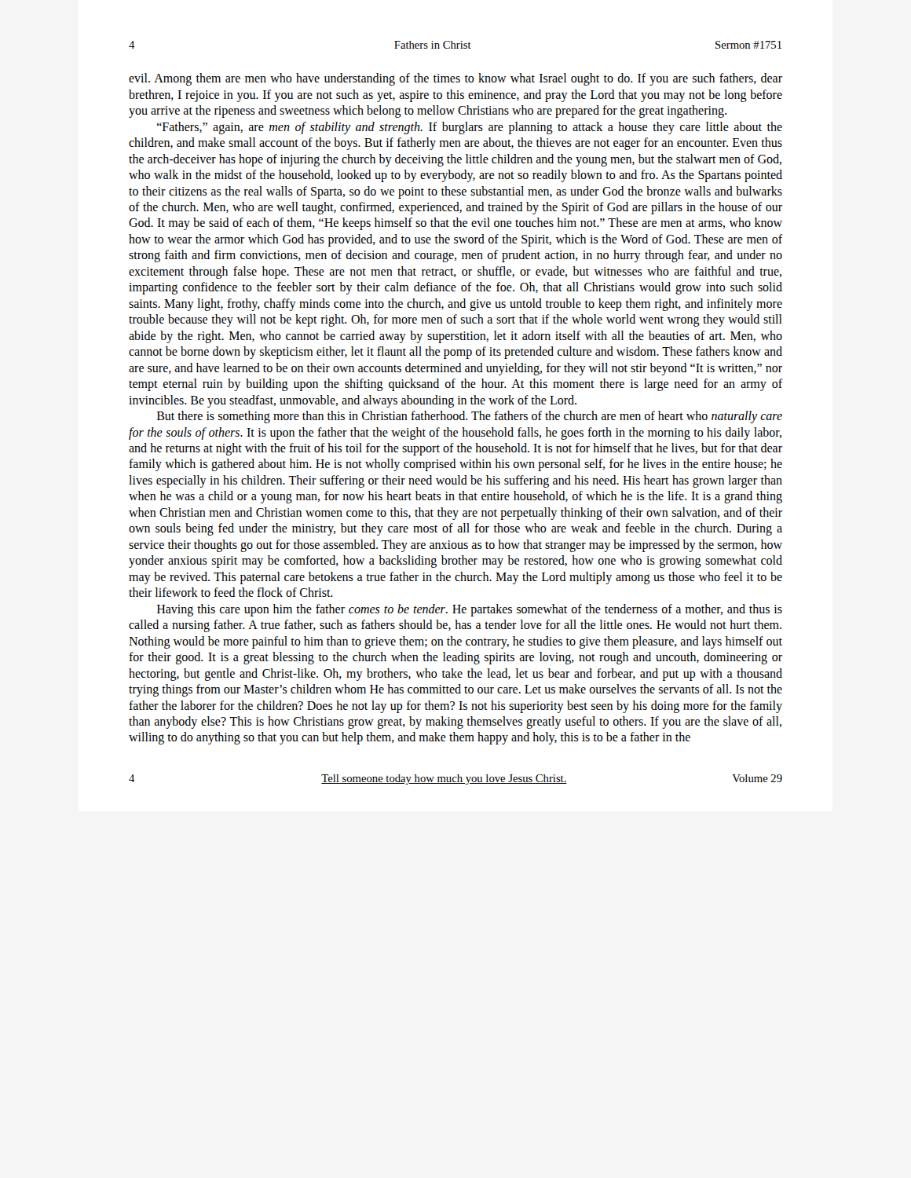4
Fathers in Christ
Sermon #1751
evil. Among them are men who have understanding of the times to know what Israel ought to do. If you are such fathers, dear brethren, I rejoice in you. If you are not such as yet, aspire to this eminence, and pray the Lord that you may not be long before you arrive at the ripeness and sweetness which belong to mellow Christians who are prepared for the great ingathering.
“Fathers,” again, are men of stability and strength. If burglars are planning to attack a house they care little about the children, and make small account of the boys. But if fatherly men are about, the thieves are not eager for an encounter. Even thus the arch-deceiver has hope of injuring the church by deceiving the little children and the young men, but the stalwart men of God, who walk in the midst of the household, looked up to by everybody, are not so readily blown to and fro. As the Spartans pointed to their citizens as the real walls of Sparta, so do we point to these substantial men, as under God the bronze walls and bulwarks of the church. Men, who are well taught, confirmed, experienced, and trained by the Spirit of God are pillars in the house of our God. It may be said of each of them, “He keeps himself so that the evil one touches him not.” These are men at arms, who know how to wear the armor which God has provided, and to use the sword of the Spirit, which is the Word of God. These are men of strong faith and firm convictions, men of decision and courage, men of prudent action, in no hurry through fear, and under no excitement through false hope. These are not men that retract, or shuffle, or evade, but witnesses who are faithful and true, imparting confidence to the feebler sort by their calm defiance of the foe. Oh, that all Christians would grow into such solid saints. Many light, frothy, chaffy minds come into the church, and give us untold trouble to keep them right, and infinitely more trouble because they will not be kept right. Oh, for more men of such a sort that if the whole world went wrong they would still abide by the right. Men, who cannot be carried away by superstition, let it adorn itself with all the beauties of art. Men, who cannot be borne down by skepticism either, let it flaunt all the pomp of its pretended culture and wisdom. These fathers know and are sure, and have learned to be on their own accounts determined and unyielding, for they will not stir beyond “It is written,” nor tempt eternal ruin by building upon the shifting quicksand of the hour. At this moment there is large need for an army of invincibles. Be you steadfast, unmovable, and always abounding in the work of the Lord.
But there is something more than this in Christian fatherhood. The fathers of the church are men of heart who naturally care for the souls of others. It is upon the father that the weight of the household falls, he goes forth in the morning to his daily labor, and he returns at night with the fruit of his toil for the support of the household. It is not for himself that he lives, but for that dear family which is gathered about him. He is not wholly comprised within his own personal self, for he lives in the entire house; he lives especially in his children. Their suffering or their need would be his suffering and his need. His heart has grown larger than when he was a child or a young man, for now his heart beats in that entire household, of which he is the life. It is a grand thing when Christian men and Christian women come to this, that they are not perpetually thinking of their own salvation, and of their own souls being fed under the ministry, but they care most of all for those who are weak and feeble in the church. During a service their thoughts go out for those assembled. They are anxious as to how that stranger may be impressed by the sermon, how yonder anxious spirit may be comforted, how a backsliding brother may be restored, how one who is growing somewhat cold may be revived. This paternal care betokens a true father in the church. May the Lord multiply among us those who feel it to be their lifework to feed the flock of Christ.
Having this care upon him the father comes to be tender. He partakes somewhat of the tenderness of a mother, and thus is called a nursing father. A true father, such as fathers should be, has a tender love for all the little ones. He would not hurt them. Nothing would be more painful to him than to grieve them; on the contrary, he studies to give them pleasure, and lays himself out for their good. It is a great blessing to the church when the leading spirits are loving, not rough and uncouth, domineering or hectoring, but gentle and Christ-like. Oh, my brothers, who take the lead, let us bear and forbear, and put up with a thousand trying things from our Master’s children whom He has committed to our care. Let us make ourselves the servants of all. Is not the father the laborer for the children? Does he not lay up for them? Is not his superiority best seen by his doing more for the family than anybody else? This is how Christians grow great, by making themselves greatly useful to others. If you are the slave of all, willing to do anything so that you can but help them, and make them happy and holy, this is to be a father in the
4
Tell someone today how much you love Jesus Christ.
Volume 29